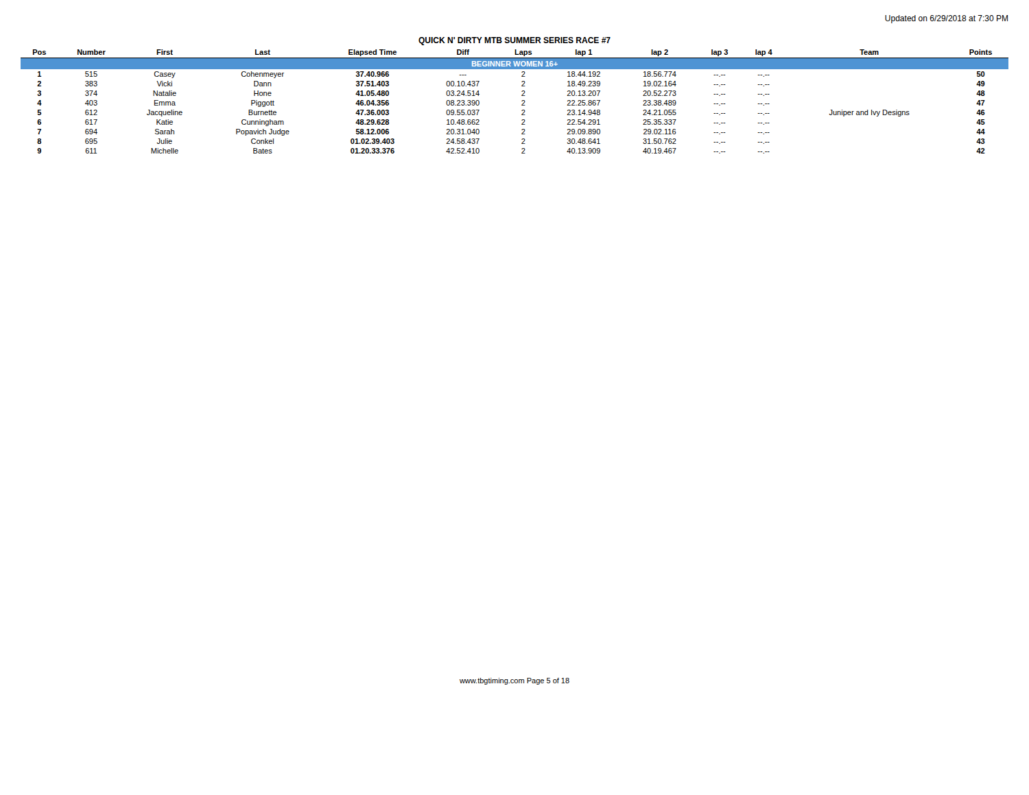Updated on 6/29/2018 at 7:30 PM
QUICK N' DIRTY MTB SUMMER SERIES RACE #7
| Pos | Number | First | Last | Elapsed Time | Diff | Laps | lap 1 | lap 2 | lap 3 | lap 4 | Team | Points |
| --- | --- | --- | --- | --- | --- | --- | --- | --- | --- | --- | --- | --- |
| BEGINNER WOMEN 16+ |
| 1 | 515 | Casey | Cohenmeyer | 37.40.966 | --- | 2 | 18.44.192 | 18.56.774 | --.-- | --.-- | | 50 |
| 2 | 383 | Vicki | Dann | 37.51.403 | 00.10.437 | 2 | 18.49.239 | 19.02.164 | --.-- | --.-- | | 49 |
| 3 | 374 | Natalie | Hone | 41.05.480 | 03.24.514 | 2 | 20.13.207 | 20.52.273 | --.-- | --.-- | | 48 |
| 4 | 403 | Emma | Piggott | 46.04.356 | 08.23.390 | 2 | 22.25.867 | 23.38.489 | --.-- | --.-- | | 47 |
| 5 | 612 | Jacqueline | Burnette | 47.36.003 | 09.55.037 | 2 | 23.14.948 | 24.21.055 | --.-- | --.-- | Juniper and Ivy Designs | 46 |
| 6 | 617 | Katie | Cunningham | 48.29.628 | 10.48.662 | 2 | 22.54.291 | 25.35.337 | --.-- | --.-- | | 45 |
| 7 | 694 | Sarah | Popavich Judge | 58.12.006 | 20.31.040 | 2 | 29.09.890 | 29.02.116 | --.-- | --.-- | | 44 |
| 8 | 695 | Julie | Conkel | 01.02.39.403 | 24.58.437 | 2 | 30.48.641 | 31.50.762 | --.-- | --.-- | | 43 |
| 9 | 611 | Michelle | Bates | 01.20.33.376 | 42.52.410 | 2 | 40.13.909 | 40.19.467 | --.-- | --.-- | | 42 |
www.tbgtiming.com Page 5 of 18